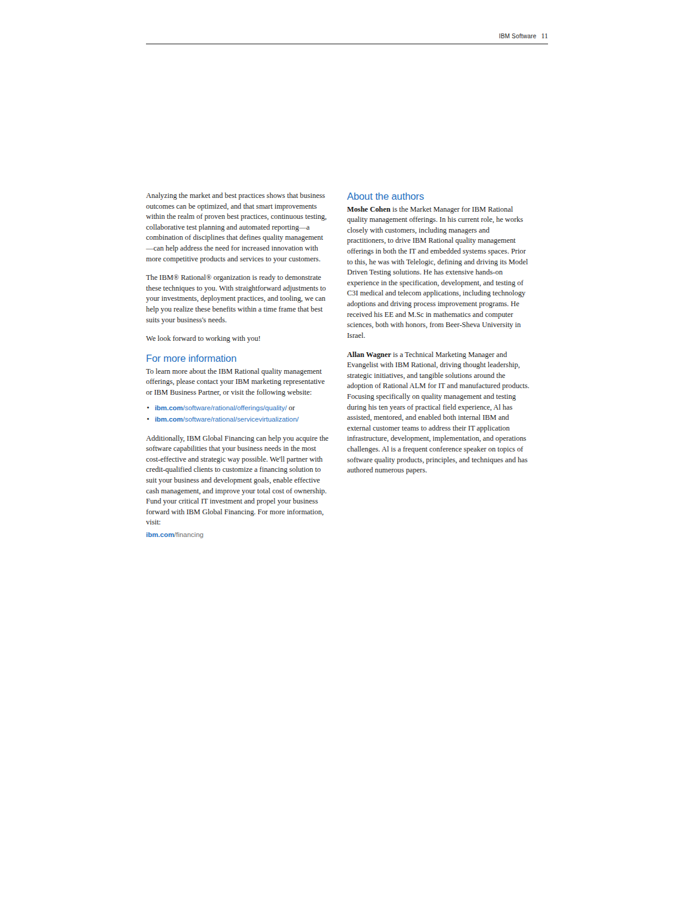IBM Software 11
Analyzing the market and best practices shows that business outcomes can be optimized, and that smart improvements within the realm of proven best practices, continuous testing, collaborative test planning and automated reporting—a combination of disciplines that defines quality management—can help address the need for increased innovation with more competitive products and services to your customers.
The IBM® Rational® organization is ready to demonstrate these techniques to you. With straightforward adjustments to your investments, deployment practices, and tooling, we can help you realize these benefits within a time frame that best suits your business's needs.
We look forward to working with you!
For more information
To learn more about the IBM Rational quality management offerings, please contact your IBM marketing representative or IBM Business Partner, or visit the following website:
ibm.com/software/rational/offerings/quality/ or
ibm.com/software/rational/servicevirtualization/
Additionally, IBM Global Financing can help you acquire the software capabilities that your business needs in the most cost-effective and strategic way possible. We'll partner with credit-qualified clients to customize a financing solution to suit your business and development goals, enable effective cash management, and improve your total cost of ownership. Fund your critical IT investment and propel your business forward with IBM Global Financing. For more information, visit:
ibm.com/financing
About the authors
Moshe Cohen is the Market Manager for IBM Rational quality management offerings. In his current role, he works closely with customers, including managers and practitioners, to drive IBM Rational quality management offerings in both the IT and embedded systems spaces. Prior to this, he was with Telelogic, defining and driving its Model Driven Testing solutions. He has extensive hands-on experience in the specification, development, and testing of C3I medical and telecom applications, including technology adoptions and driving process improvement programs. He received his EE and M.Sc in mathematics and computer sciences, both with honors, from Beer-Sheva University in Israel.
Allan Wagner is a Technical Marketing Manager and Evangelist with IBM Rational, driving thought leadership, strategic initiatives, and tangible solutions around the adoption of Rational ALM for IT and manufactured products. Focusing specifically on quality management and testing during his ten years of practical field experience, Al has assisted, mentored, and enabled both internal IBM and external customer teams to address their IT application infrastructure, development, implementation, and operations challenges. Al is a frequent conference speaker on topics of software quality products, principles, and techniques and has authored numerous papers.